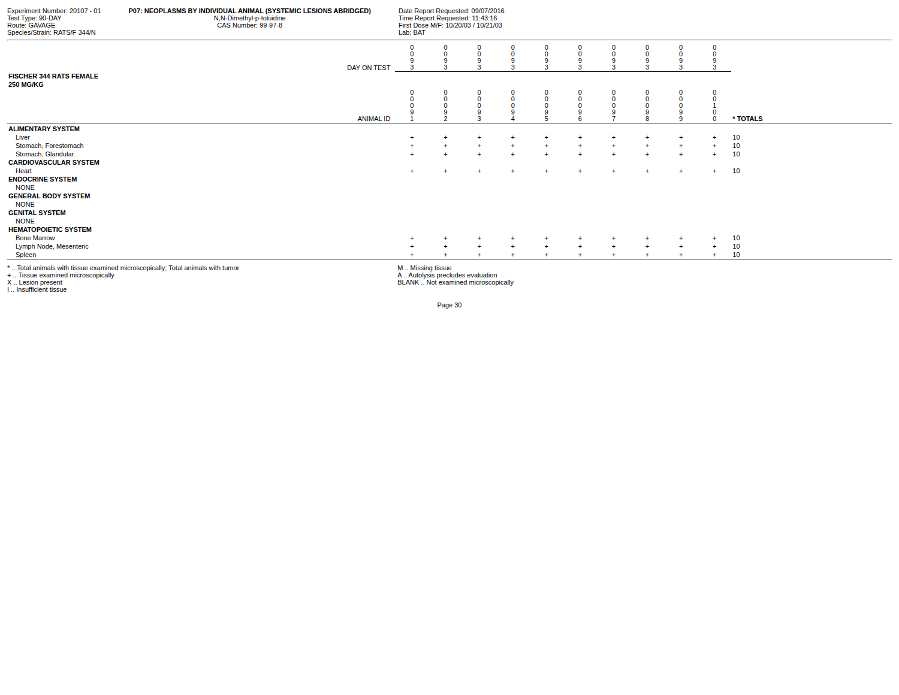| Experiment Number: 20107 - 01 | P07: NEOPLASMS BY INDIVIDUAL ANIMAL (SYSTEMIC LESIONS ABRIDGED) | Date Report Requested: 09/07/2016 |
| Test Type: 90-DAY | N,N-Dimethyl-p-toluidine | Time Report Requested: 11:43:16 |
| Route: GAVAGE | CAS Number: 99-97-8 | First Dose M/F: 10/20/03 / 10/21/03 |
| Species/Strain: RATS/F 344/N | | Lab: BAT |
| DAY ON TEST | 0 0 9 3 | 0 0 9 3 | 0 0 9 3 | 0 0 9 3 | 0 0 9 3 | 0 0 9 3 | 0 0 9 3 | 0 0 9 3 | 0 0 9 3 | 0 0 9 3 | |
| FISCHER 344 RATS FEMALE | | |
| 250 MG/KG | | |
| ANIMAL ID | 0 0 0 9 1 | 0 0 0 9 2 | 0 0 0 9 3 | 0 0 0 9 4 | 0 0 0 9 5 | 0 0 0 9 6 | 0 0 0 9 7 | 0 0 0 9 8 | 0 0 0 9 9 | 0 0 1 0 0 | * TOTALS |
| ALIMENTARY SYSTEM | |
| Liver | + | + | + | + | + | + | + | + | + | + | 10 |
| Stomach, Forestomach | + | + | + | + | + | + | + | + | + | + | 10 |
| Stomach, Glandular | + | + | + | + | + | + | + | + | + | + | 10 |
| CARDIOVASCULAR SYSTEM | |
| Heart | + | + | + | + | + | + | + | + | + | + | 10 |
| ENDOCRINE SYSTEM | |
| NONE | |
| GENERAL BODY SYSTEM | |
| NONE | |
| GENITAL SYSTEM | |
| NONE | |
| HEMATOPOIETIC SYSTEM | |
| Bone Marrow | + | + | + | + | + | + | + | + | + | + | 10 |
| Lymph Node, Mesenteric | + | + | + | + | + | + | + | + | + | + | 10 |
| Spleen | + | + | + | + | + | + | + | + | + | + | 10 |
| * .. Total animals with tissue examined microscopically; Total animals with tumor | M .. Missing tissue |
| + .. Tissue examined microscopically | A .. Autolysis precludes evaluation |
| X .. Lesion present | BLANK .. Not examined microscopically |
| I .. Insufficient tissue | |
Page 30